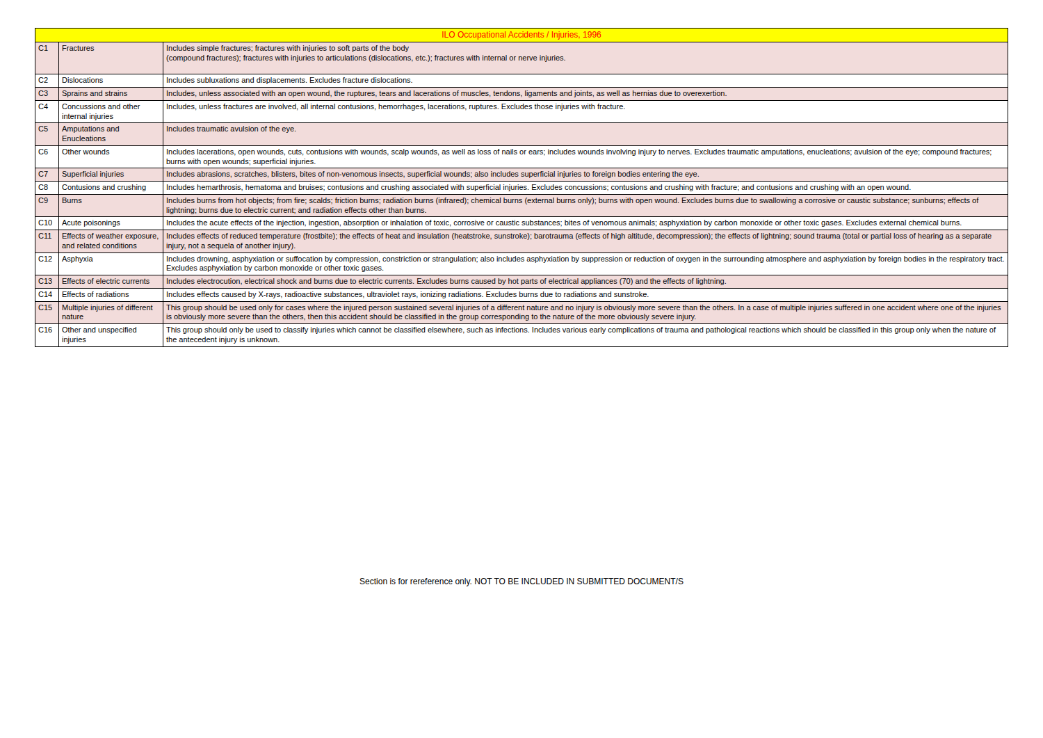| ILO Occupational Accidents / Injuries, 1996 |
| C1 | Fractures | Includes simple fractures; fractures with injuries to soft parts of the body (compound fractures); fractures with injuries to articulations (dislocations, etc.); fractures with internal or nerve injuries. |
| C2 | Dislocations | Includes subluxations and displacements. Excludes fracture dislocations. |
| C3 | Sprains and strains | Includes, unless associated with an open wound, the ruptures, tears and lacerations of muscles, tendons, ligaments and joints, as well as hernias due to overexertion. |
| C4 | Concussions and other internal injuries | Includes, unless fractures are involved, all internal contusions, hemorrhages, lacerations, ruptures. Excludes those injuries with fracture. |
| C5 | Amputations and Enucleations | Includes traumatic avulsion of the eye. |
| C6 | Other wounds | Includes lacerations, open wounds, cuts, contusions with wounds, scalp wounds, as well as loss of nails or ears; includes wounds involving injury to nerves. Excludes traumatic amputations, enucleations; avulsion of the eye; compound fractures; burns with open wounds; superficial injuries. |
| C7 | Superficial injuries | Includes abrasions, scratches, blisters, bites of non-venomous insects, superficial wounds; also includes superficial injuries to foreign bodies entering the eye. |
| C8 | Contusions and crushing | Includes hemarthrosis, hematoma and bruises; contusions and crushing associated with superficial injuries. Excludes concussions; contusions and crushing with fracture; and contusions and crushing with an open wound. |
| C9 | Burns | Includes burns from hot objects; from fire; scalds; friction burns; radiation burns (infrared); chemical burns (external burns only); burns with open wound. Excludes burns due to swallowing a corrosive or caustic substance; sunburns; effects of lightning; burns due to electric current; and radiation effects other than burns. |
| C10 | Acute poisonings | Includes the acute effects of the injection, ingestion, absorption or inhalation of toxic, corrosive or caustic substances; bites of venomous animals; asphyxiation by carbon monoxide or other toxic gases. Excludes external chemical burns. |
| C11 | Effects of weather exposure, and related conditions | Includes effects of reduced temperature (frostbite); the effects of heat and insulation (heatstroke, sunstroke); barotrauma (effects of high altitude, decompression); the effects of lightning; sound trauma (total or partial loss of hearing as a separate injury, not a sequela of another injury). |
| C12 | Asphyxia | Includes drowning, asphyxiation or suffocation by compression, constriction or strangulation; also includes asphyxiation by suppression or reduction of oxygen in the surrounding atmosphere and asphyxiation by foreign bodies in the respiratory tract. Excludes asphyxiation by carbon monoxide or other toxic gases. |
| C13 | Effects of electric currents | Includes electrocution, electrical shock and burns due to electric currents. Excludes burns caused by hot parts of electrical appliances (70) and the effects of lightning. |
| C14 | Effects of radiations | Includes effects caused by X-rays, radioactive substances, ultraviolet rays, ionizing radiations. Excludes burns due to radiations and sunstroke. |
| C15 | Multiple injuries of different nature | This group should be used only for cases where the injured person sustained several injuries of a different nature and no injury is obviously more severe than the others. In a case of multiple injuries suffered in one accident where one of the injuries is obviously more severe than the others, then this accident should be classified in the group corresponding to the nature of the more obviously severe injury. |
| C16 | Other and unspecified injuries | This group should only be used to classify injuries which cannot be classified elsewhere, such as infections. Includes various early complications of trauma and pathological reactions which should be classified in this group only when the nature of the antecedent injury is unknown. |
Section is for rereference only. NOT TO BE INCLUDED IN SUBMITTED DOCUMENT/S